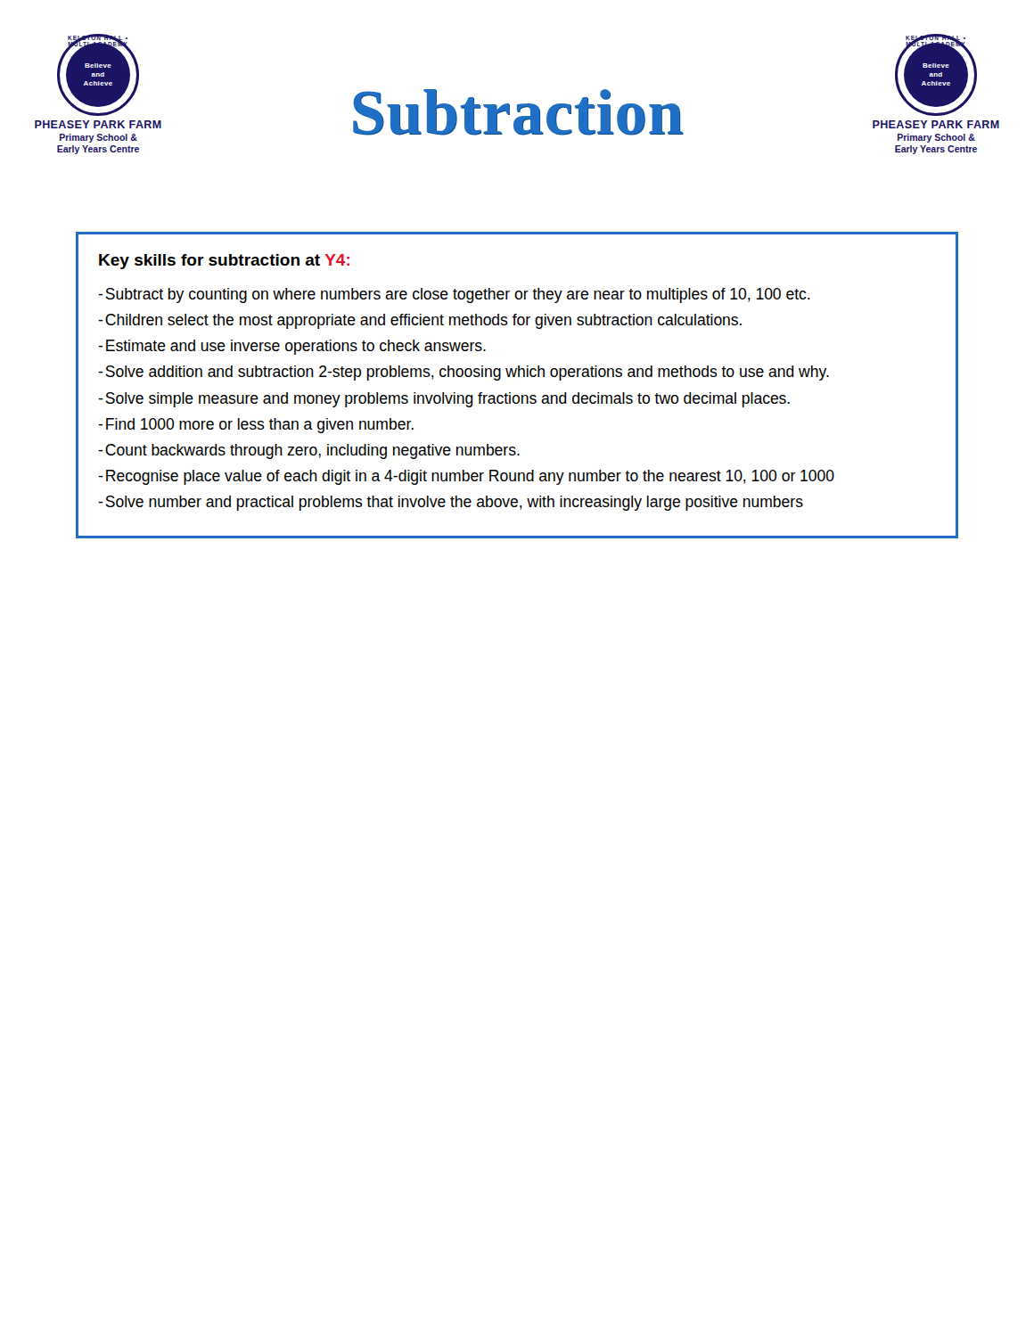KELSTON HALL • MULTI-ACADEMY TRUST
Believe
and
Achieve
PHEASEY PARK FARM
Primary School &
Early Years Centre
KELSTON HALL • MULTI-ACADEMY TRUST
Believe
and
Achieve
PHEASEY PARK FARM
Primary School &
Early Years Centre
Subtraction
Key skills for subtraction at Y4:
Subtract by counting on where numbers are close together or they are near to multiples of 10, 100 etc.
Children select the most appropriate and efficient methods for given subtraction calculations.
Estimate and use inverse operations to check answers.
Solve addition and subtraction 2-step problems, choosing which operations and methods to use and why.
Solve simple measure and money problems involving fractions and decimals to two decimal places.
Find 1000 more or less than a given number.
Count backwards through zero, including negative numbers.
Recognise place value of each digit in a 4-digit number Round any number to the nearest 10, 100 or 1000
Solve number and practical problems that involve the above, with increasingly large positive numbers